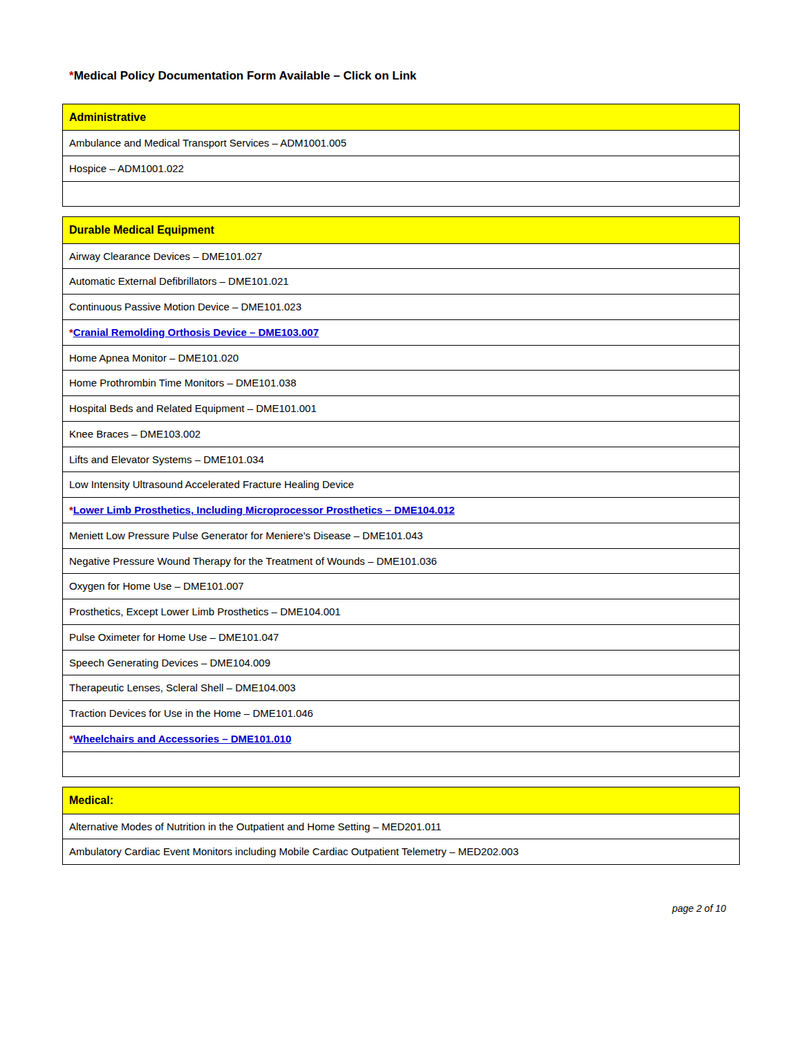*Medical Policy Documentation Form Available – Click on Link
| Administrative |
| Ambulance and Medical Transport Services – ADM1001.005 |
| Hospice – ADM1001.022 |
| Durable Medical Equipment |
| Airway Clearance Devices – DME101.027 |
| Automatic External Defibrillators – DME101.021 |
| Continuous Passive Motion Device – DME101.023 |
| * Cranial Remolding Orthosis Device – DME103.007 |
| Home Apnea Monitor – DME101.020 |
| Home Prothrombin Time Monitors – DME101.038 |
| Hospital Beds and Related Equipment – DME101.001 |
| Knee Braces – DME103.002 |
| Lifts and Elevator Systems – DME101.034 |
| Low Intensity Ultrasound Accelerated Fracture Healing Device |
| * Lower Limb Prosthetics, Including Microprocessor Prosthetics – DME104.012 |
| Meniett Low Pressure Pulse Generator for Meniere’s Disease – DME101.043 |
| Negative Pressure Wound Therapy for the Treatment of Wounds – DME101.036 |
| Oxygen for Home Use – DME101.007 |
| Prosthetics, Except Lower Limb Prosthetics – DME104.001 |
| Pulse Oximeter for Home Use – DME101.047 |
| Speech Generating Devices – DME104.009 |
| Therapeutic Lenses, Scleral Shell – DME104.003 |
| Traction Devices for Use in the Home – DME101.046 |
| * Wheelchairs and Accessories – DME101.010 |
| Medical: |
| Alternative Modes of Nutrition in the Outpatient and Home Setting – MED201.011 |
| Ambulatory Cardiac Event Monitors including Mobile Cardiac Outpatient Telemetry – MED202.003 |
page 2 of 10